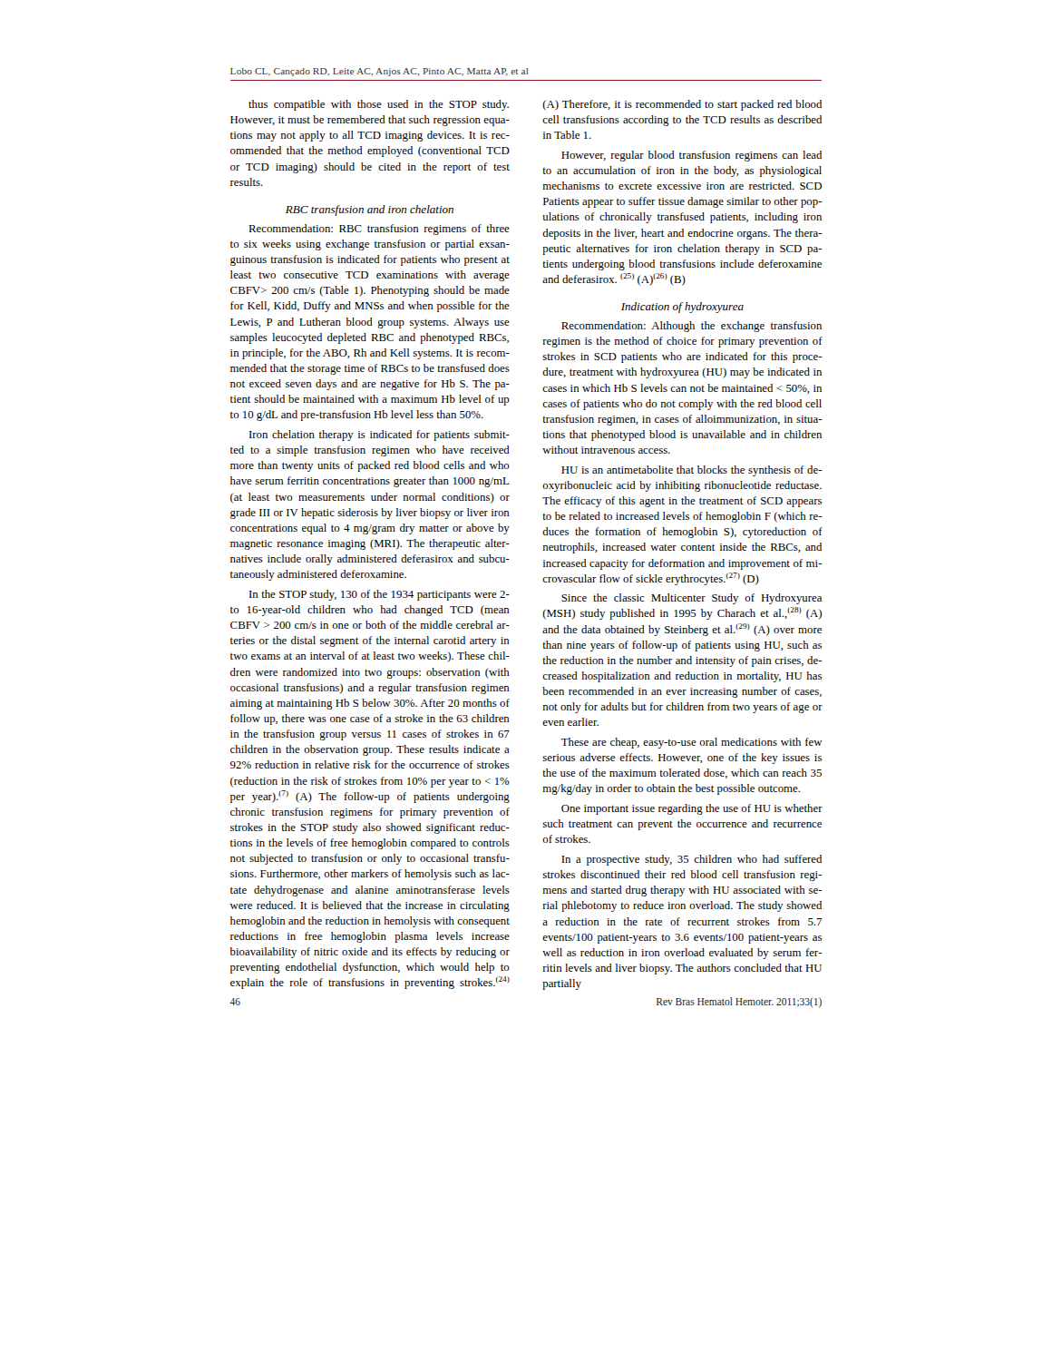Lobo CL, Cançado RD, Leite AC, Anjos AC, Pinto AC, Matta AP, et al
thus compatible with those used in the STOP study. However, it must be remembered that such regression equations may not apply to all TCD imaging devices. It is recommended that the method employed (conventional TCD or TCD imaging) should be cited in the report of test results.
RBC transfusion and iron chelation
Recommendation: RBC transfusion regimens of three to six weeks using exchange transfusion or partial exsanguinous transfusion is indicated for patients who present at least two consecutive TCD examinations with average CBFV> 200 cm/s (Table 1). Phenotyping should be made for Kell, Kidd, Duffy and MNSs and when possible for the Lewis, P and Lutheran blood group systems. Always use samples leucocyted depleted RBC and phenotyped RBCs, in principle, for the ABO, Rh and Kell systems. It is recommended that the storage time of RBCs to be transfused does not exceed seven days and are negative for Hb S. The patient should be maintained with a maximum Hb level of up to 10 g/dL and pre-transfusion Hb level less than 50%.
Iron chelation therapy is indicated for patients submitted to a simple transfusion regimen who have received more than twenty units of packed red blood cells and who have serum ferritin concentrations greater than 1000 ng/mL (at least two measurements under normal conditions) or grade III or IV hepatic siderosis by liver biopsy or liver iron concentrations equal to 4 mg/gram dry matter or above by magnetic resonance imaging (MRI). The therapeutic alternatives include orally administered deferasirox and subcutaneously administered deferoxamine.
In the STOP study, 130 of the 1934 participants were 2- to 16-year-old children who had changed TCD (mean CBFV > 200 cm/s in one or both of the middle cerebral arteries or the distal segment of the internal carotid artery in two exams at an interval of at least two weeks). These children were randomized into two groups: observation (with occasional transfusions) and a regular transfusion regimen aiming at maintaining Hb S below 30%. After 20 months of follow up, there was one case of a stroke in the 63 children in the transfusion group versus 11 cases of strokes in 67 children in the observation group. These results indicate a 92% reduction in relative risk for the occurrence of strokes (reduction in the risk of strokes from 10% per year to < 1% per year).(7) (A) The follow-up of patients undergoing chronic transfusion regimens for primary prevention of strokes in the STOP study also showed significant reductions in the levels of free hemoglobin compared to controls not subjected to transfusion or only to occasional transfusions. Furthermore, other markers of hemolysis such as lactate dehydrogenase and alanine aminotransferase levels were reduced. It is believed that the increase in circulating hemoglobin and the reduction in hemolysis with consequent reductions in free hemoglobin plasma levels increase bioavailability of nitric oxide and its effects by reducing or preventing endothelial dysfunction, which would help to explain the role of transfusions in preventing strokes.(24) (A) Therefore, it is recommended to start packed red blood cell transfusions according to the TCD results as described in Table 1.
However, regular blood transfusion regimens can lead to an accumulation of iron in the body, as physiological mechanisms to excrete excessive iron are restricted. SCD Patients appear to suffer tissue damage similar to other populations of chronically transfused patients, including iron deposits in the liver, heart and endocrine organs. The therapeutic alternatives for iron chelation therapy in SCD patients undergoing blood transfusions include deferoxamine and deferasirox. (25) (A)(26) (B)
Indication of hydroxyurea
Recommendation: Although the exchange transfusion regimen is the method of choice for primary prevention of strokes in SCD patients who are indicated for this procedure, treatment with hydroxyurea (HU) may be indicated in cases in which Hb S levels can not be maintained < 50%, in cases of patients who do not comply with the red blood cell transfusion regimen, in cases of alloimmunization, in situations that phenotyped blood is unavailable and in children without intravenous access.
HU is an antimetabolite that blocks the synthesis of deoxyribonucleic acid by inhibiting ribonucleotide reductase. The efficacy of this agent in the treatment of SCD appears to be related to increased levels of hemoglobin F (which reduces the formation of hemoglobin S), cytoreduction of neutrophils, increased water content inside the RBCs, and increased capacity for deformation and improvement of microvascular flow of sickle erythrocytes.(27) (D)
Since the classic Multicenter Study of Hydroxyurea (MSH) study published in 1995 by Charach et al.,(28) (A) and the data obtained by Steinberg et al.(29) (A) over more than nine years of follow-up of patients using HU, such as the reduction in the number and intensity of pain crises, decreased hospitalization and reduction in mortality, HU has been recommended in an ever increasing number of cases, not only for adults but for children from two years of age or even earlier.
These are cheap, easy-to-use oral medications with few serious adverse effects. However, one of the key issues is the use of the maximum tolerated dose, which can reach 35 mg/kg/day in order to obtain the best possible outcome.
One important issue regarding the use of HU is whether such treatment can prevent the occurrence and recurrence of strokes.
In a prospective study, 35 children who had suffered strokes discontinued their red blood cell transfusion regimens and started drug therapy with HU associated with serial phlebotomy to reduce iron overload. The study showed a reduction in the rate of recurrent strokes from 5.7 events/100 patient-years to 3.6 events/100 patient-years as well as reduction in iron overload evaluated by serum ferritin levels and liver biopsy. The authors concluded that HU partially
46 Rev Bras Hematol Hemoter. 2011;33(1)